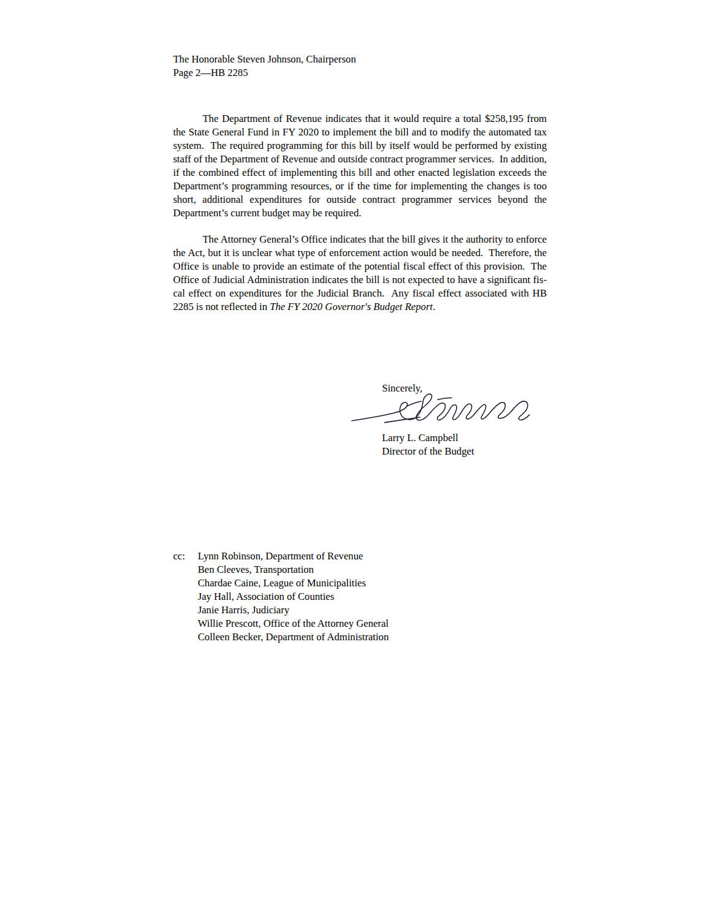The Honorable Steven Johnson, Chairperson
Page 2—HB 2285
The Department of Revenue indicates that it would require a total $258,195 from the State General Fund in FY 2020 to implement the bill and to modify the automated tax system. The required programming for this bill by itself would be performed by existing staff of the Department of Revenue and outside contract programmer services. In addition, if the combined effect of implementing this bill and other enacted legislation exceeds the Department’s programming resources, or if the time for implementing the changes is too short, additional expenditures for outside contract programmer services beyond the Department’s current budget may be required.
The Attorney General’s Office indicates that the bill gives it the authority to enforce the Act, but it is unclear what type of enforcement action would be needed. Therefore, the Office is unable to provide an estimate of the potential fiscal effect of this provision. The Office of Judicial Administration indicates the bill is not expected to have a significant fiscal effect on expenditures for the Judicial Branch. Any fiscal effect associated with HB 2285 is not reflected in The FY 2020 Governor's Budget Report.
Sincerely,
Larry L. Campbell
Director of the Budget
| cc: | Lynn Robinson, Department of Revenue Ben Cleeves, Transportation Chardae Caine, League of Municipalities Jay Hall, Association of Counties Janie Harris, Judiciary Willie Prescott, Office of the Attorney General Colleen Becker, Department of Administration |